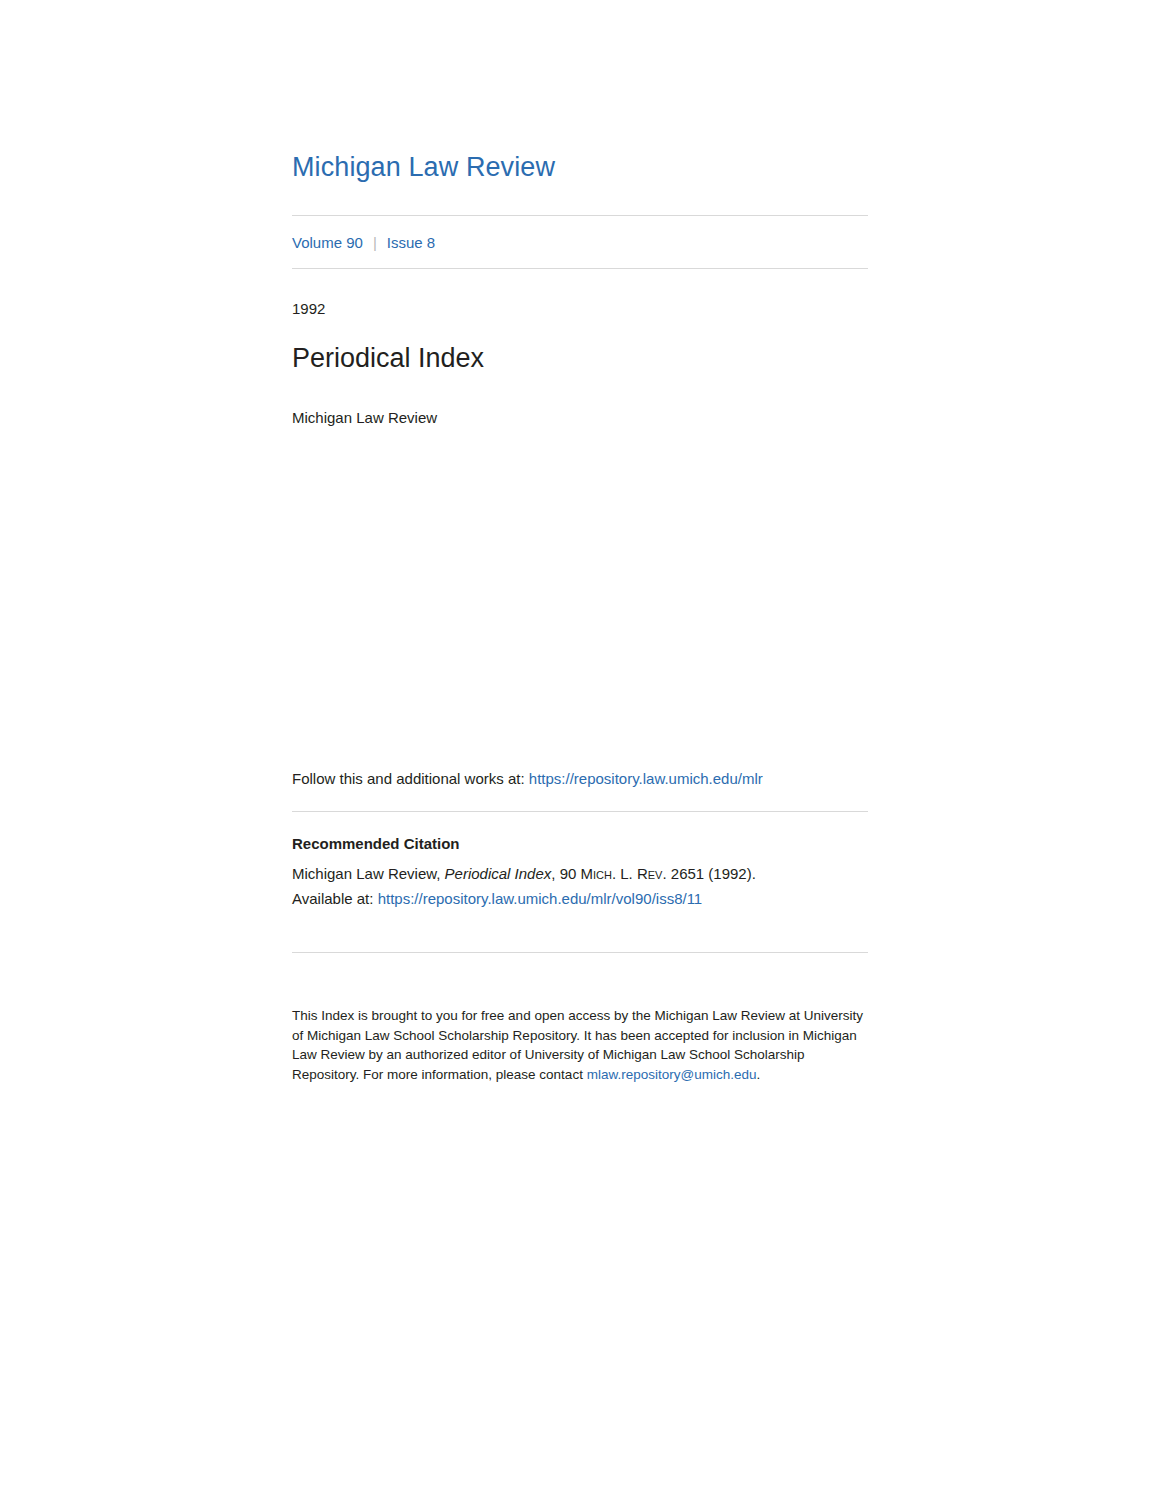Michigan Law Review
Volume 90|Issue 8
1992
Periodical Index
Michigan Law Review
Follow this and additional works at: https://repository.law.umich.edu/mlr
Recommended Citation
Michigan Law Review, Periodical Index, 90 Mich. L. Rev. 2651 (1992).
Available at: https://repository.law.umich.edu/mlr/vol90/iss8/11
This Index is brought to you for free and open access by the Michigan Law Review at University of Michigan Law School Scholarship Repository. It has been accepted for inclusion in Michigan Law Review by an authorized editor of University of Michigan Law School Scholarship Repository. For more information, please contact mlaw.repository@umich.edu.